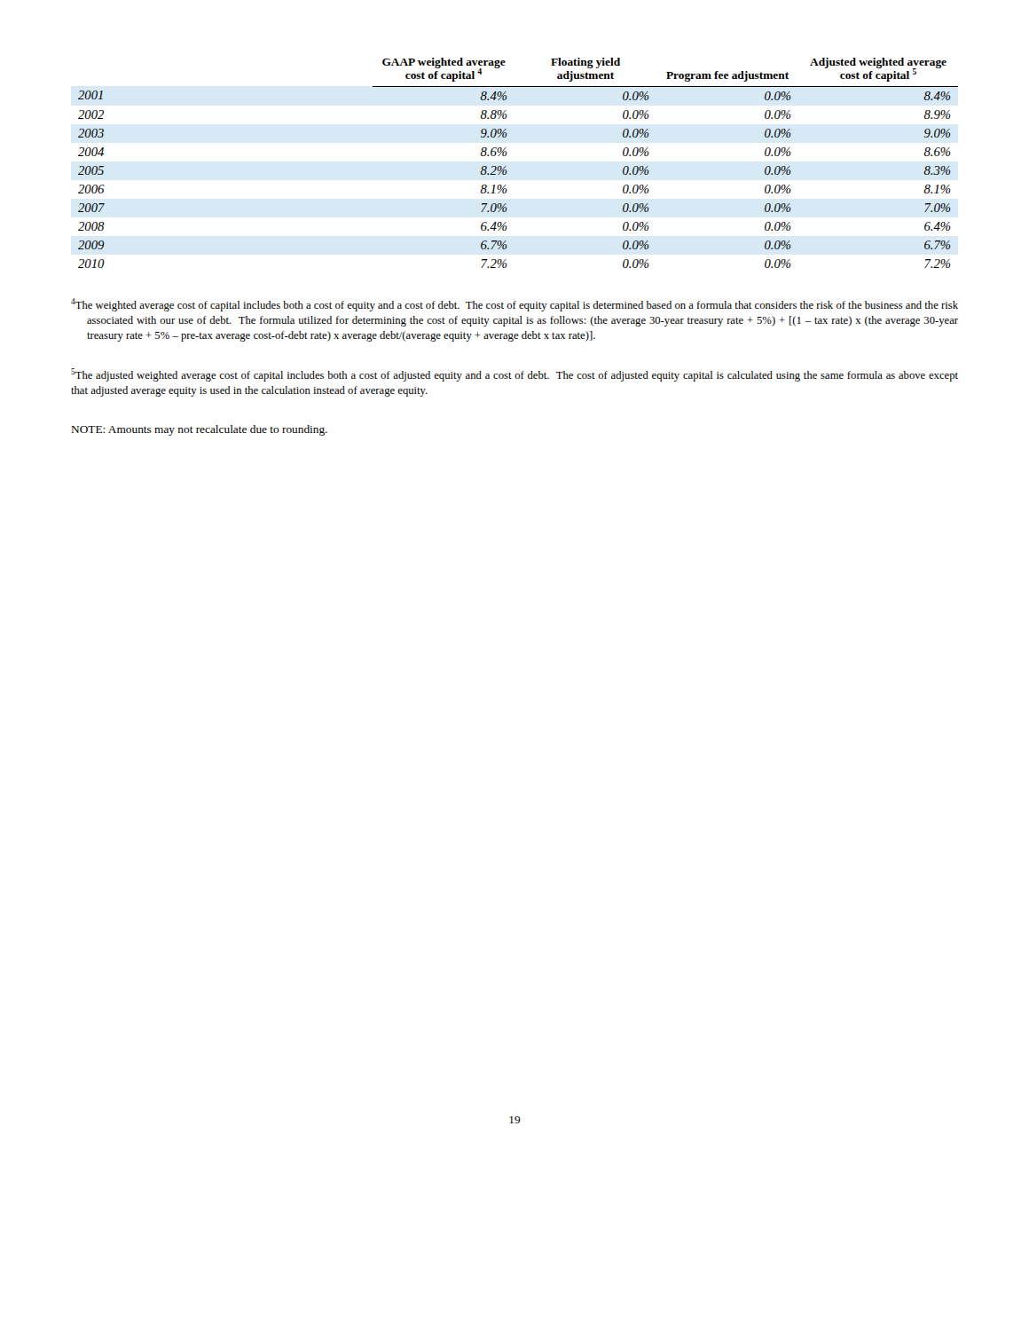| | GAAP weighted average cost of capital 4 | Floating yield adjustment | Program fee adjustment | Adjusted weighted average cost of capital 5 |
| --- | --- | --- | --- | --- |
| 2001 | 8.4% | 0.0% | 0.0% | 8.4% |
| 2002 | 8.8% | 0.0% | 0.0% | 8.9% |
| 2003 | 9.0% | 0.0% | 0.0% | 9.0% |
| 2004 | 8.6% | 0.0% | 0.0% | 8.6% |
| 2005 | 8.2% | 0.0% | 0.0% | 8.3% |
| 2006 | 8.1% | 0.0% | 0.0% | 8.1% |
| 2007 | 7.0% | 0.0% | 0.0% | 7.0% |
| 2008 | 6.4% | 0.0% | 0.0% | 6.4% |
| 2009 | 6.7% | 0.0% | 0.0% | 6.7% |
| 2010 | 7.2% | 0.0% | 0.0% | 7.2% |
4 The weighted average cost of capital includes both a cost of equity and a cost of debt. The cost of equity capital is determined based on a formula that considers the risk of the business and the risk associated with our use of debt. The formula utilized for determining the cost of equity capital is as follows: (the average 30-year treasury rate + 5%) + [(1 – tax rate) x (the average 30-year treasury rate + 5% – pre-tax average cost-of-debt rate) x average debt/(average equity + average debt x tax rate)].
5 The adjusted weighted average cost of capital includes both a cost of adjusted equity and a cost of debt. The cost of adjusted equity capital is calculated using the same formula as above except that adjusted average equity is used in the calculation instead of average equity.
NOTE: Amounts may not recalculate due to rounding.
19